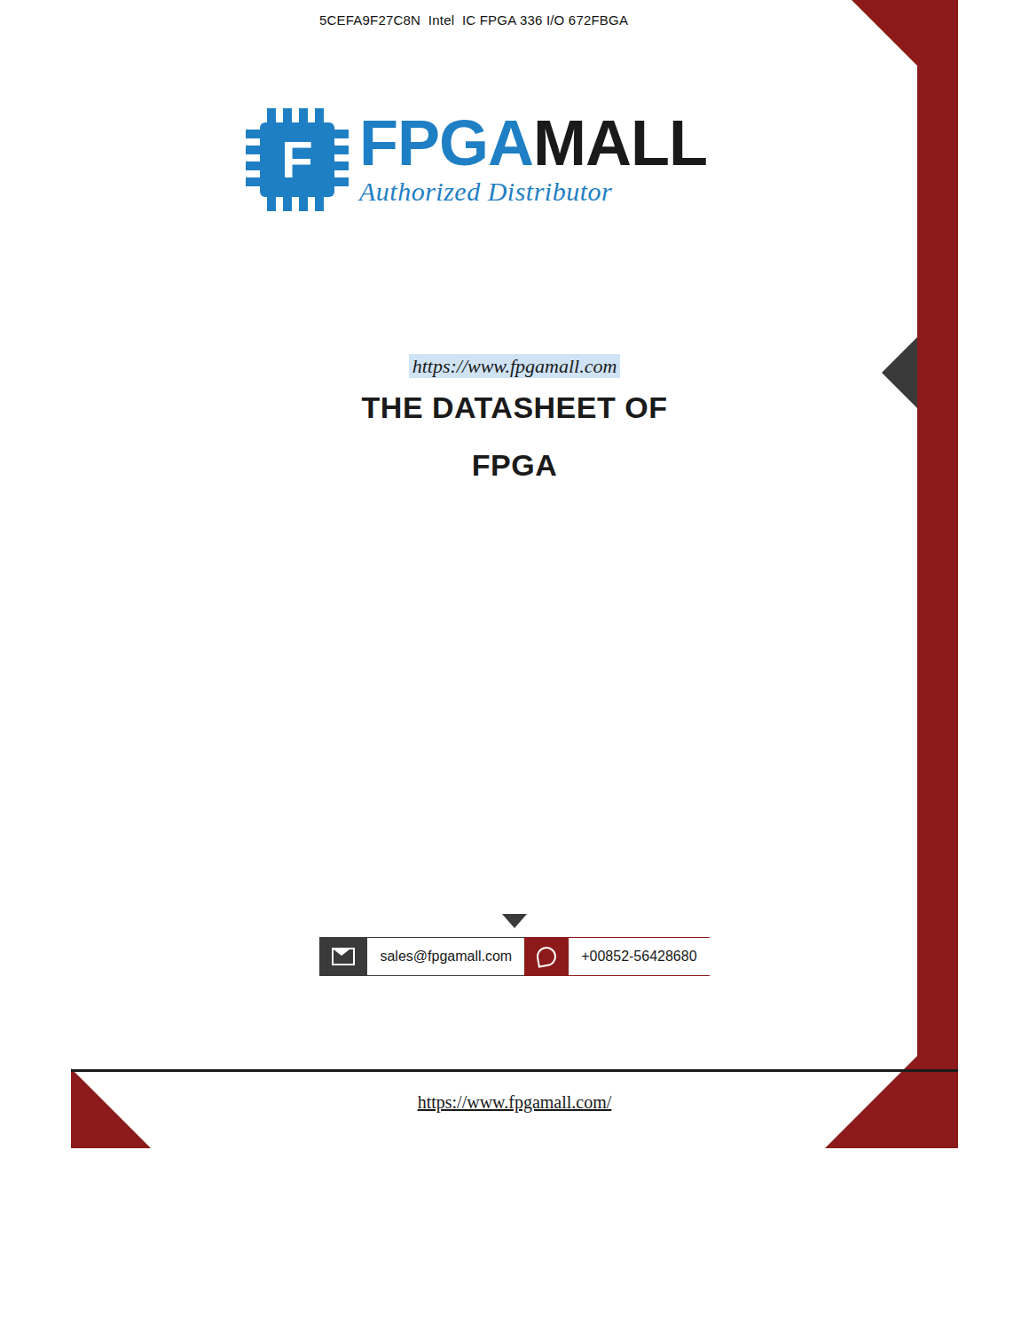5CEFA9F27C8N Intel IC FPGA 336 I/O 672FBGA
F
FPGA MALL
Authorized Distributor
https://www.fpgamall.com
THE DATASHEET OF
FPGA
sales@fpgamall.com
+00852-56428680
https://www.fpgamall.com/